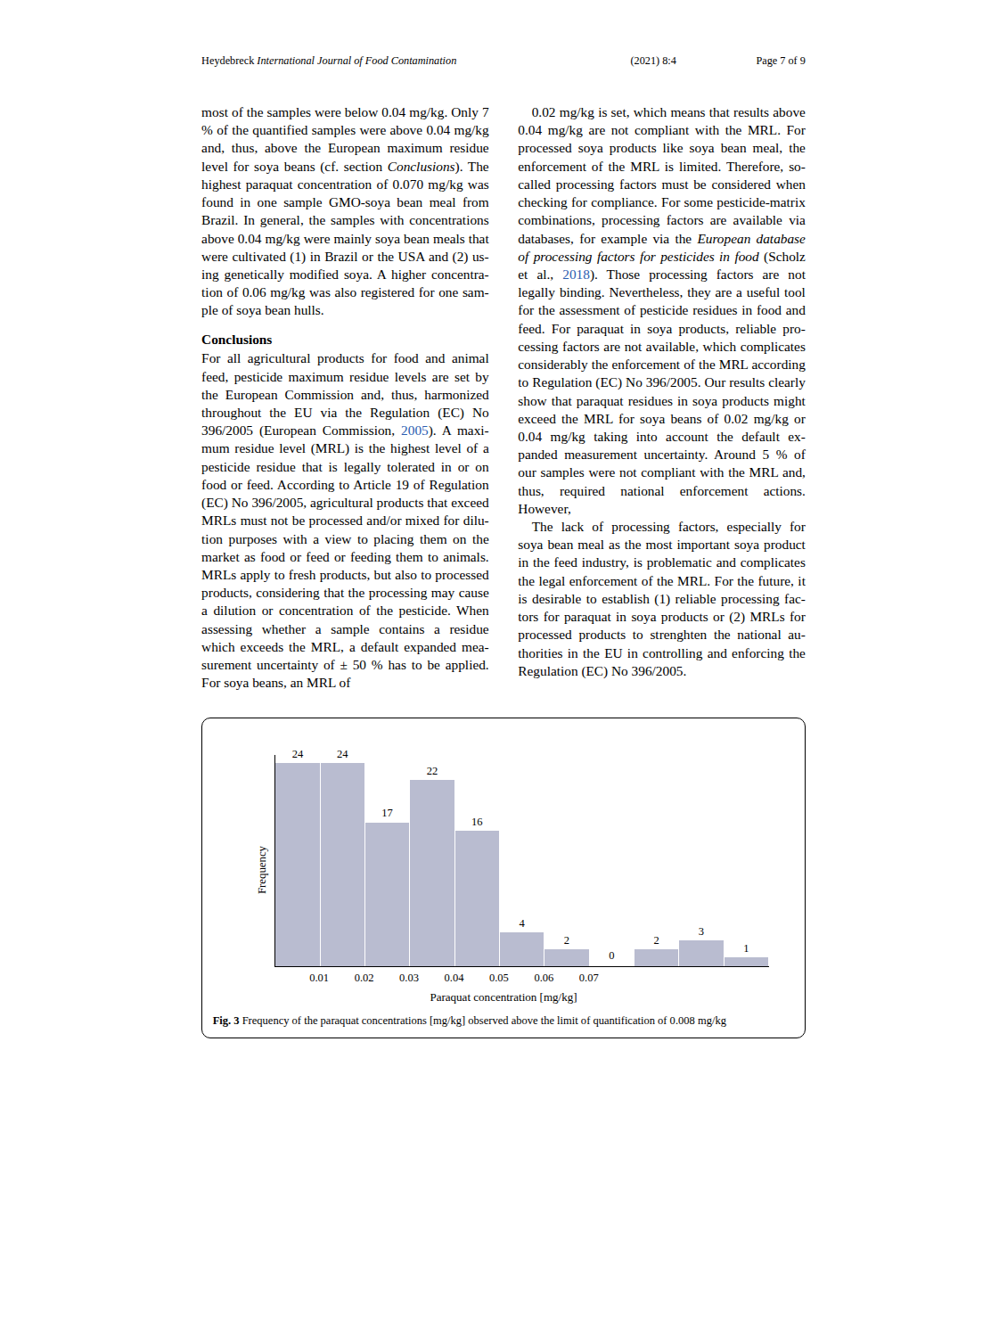Heydebreck International Journal of Food Contamination
(2021) 8:4
Page 7 of 9
most of the samples were below 0.04 mg/kg. Only 7 % of the quantified samples were above 0.04 mg/kg and, thus, above the European maximum residue level for soya beans (cf. section Conclusions). The highest paraquat concentration of 0.070 mg/kg was found in one sample GMO-soya bean meal from Brazil. In general, the samples with concentrations above 0.04 mg/kg were mainly soya bean meals that were cultivated (1) in Brazil or the USA and (2) using genetically modified soya. A higher concentration of 0.06 mg/kg was also registered for one sample of soya bean hulls.
Conclusions
For all agricultural products for food and animal feed, pesticide maximum residue levels are set by the European Commission and, thus, harmonized throughout the EU via the Regulation (EC) No 396/2005 (European Commission, 2005). A maximum residue level (MRL) is the highest level of a pesticide residue that is legally tolerated in or on food or feed. According to Article 19 of Regulation (EC) No 396/2005, agricultural products that exceed MRLs must not be processed and/or mixed for dilution purposes with a view to placing them on the market as food or feed or feeding them to animals. MRLs apply to fresh products, but also to processed products, considering that the processing may cause a dilution or concentration of the pesticide. When assessing whether a sample contains a residue which exceeds the MRL, a default expanded measurement uncertainty of ± 50 % has to be applied. For soya beans, an MRL of
0.02 mg/kg is set, which means that results above 0.04 mg/kg are not compliant with the MRL. For processed soya products like soya bean meal, the enforcement of the MRL is limited. Therefore, so-called processing factors must be considered when checking for compliance. For some pesticide-matrix combinations, processing factors are available via databases, for example via the European database of processing factors for pesticides in food (Scholz et al., 2018). Those processing factors are not legally binding. Nevertheless, they are a useful tool for the assessment of pesticide residues in food and feed. For paraquat in soya products, reliable processing factors are not available, which complicates considerably the enforcement of the MRL according to Regulation (EC) No 396/2005. Our results clearly show that paraquat residues in soya products might exceed the MRL for soya beans of 0.02 mg/kg or 0.04 mg/kg taking into account the default expanded measurement uncertainty. Around 5 % of our samples were not compliant with the MRL and, thus, required national enforcement actions. However,
The lack of processing factors, especially for soya bean meal as the most important soya product in the feed industry, is problematic and complicates the legal enforcement of the MRL. For the future, it is desirable to establish (1) reliable processing factors for paraquat in soya products or (2) MRLs for processed products to strenghten the national authorities in the EU in controlling and enforcing the Regulation (EC) No 396/2005.
Frequency
24
24
17
22
16
4
2
0
2
3
1
0.01
0.02
0.03
0.04
0.05
0.06
0.07
Paraquat concentration [mg/kg]
Fig. 3 Frequency of the paraquat concentrations [mg/kg] observed above the limit of quantification of 0.008 mg/kg